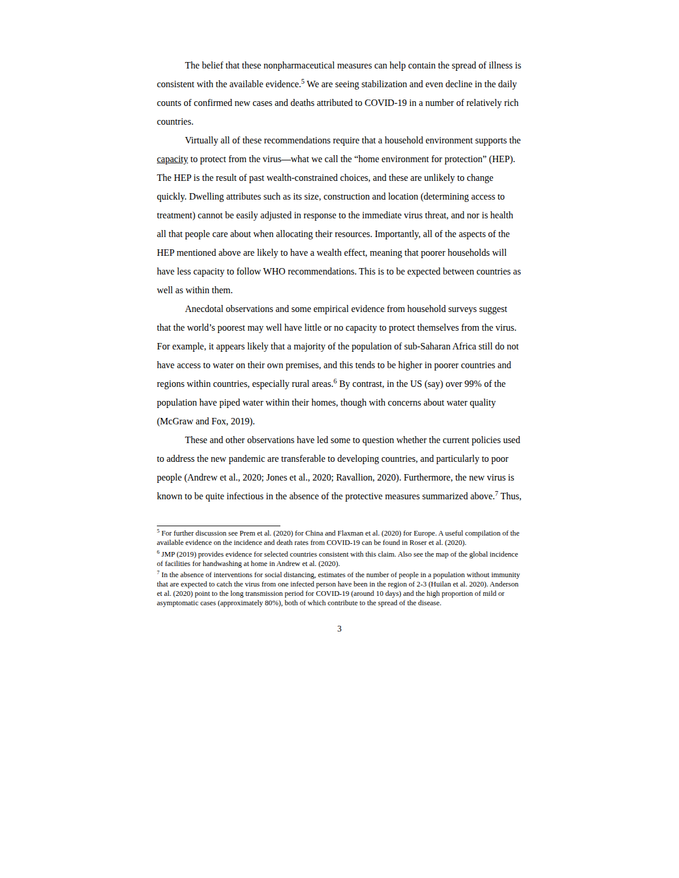The belief that these nonpharmaceutical measures can help contain the spread of illness is consistent with the available evidence.5 We are seeing stabilization and even decline in the daily counts of confirmed new cases and deaths attributed to COVID-19 in a number of relatively rich countries.
Virtually all of these recommendations require that a household environment supports the capacity to protect from the virus—what we call the “home environment for protection” (HEP). The HEP is the result of past wealth-constrained choices, and these are unlikely to change quickly. Dwelling attributes such as its size, construction and location (determining access to treatment) cannot be easily adjusted in response to the immediate virus threat, and nor is health all that people care about when allocating their resources. Importantly, all of the aspects of the HEP mentioned above are likely to have a wealth effect, meaning that poorer households will have less capacity to follow WHO recommendations. This is to be expected between countries as well as within them.
Anecdotal observations and some empirical evidence from household surveys suggest that the world’s poorest may well have little or no capacity to protect themselves from the virus. For example, it appears likely that a majority of the population of sub-Saharan Africa still do not have access to water on their own premises, and this tends to be higher in poorer countries and regions within countries, especially rural areas.6 By contrast, in the US (say) over 99% of the population have piped water within their homes, though with concerns about water quality (McGraw and Fox, 2019).
These and other observations have led some to question whether the current policies used to address the new pandemic are transferable to developing countries, and particularly to poor people (Andrew et al., 2020; Jones et al., 2020; Ravallion, 2020). Furthermore, the new virus is known to be quite infectious in the absence of the protective measures summarized above.7 Thus,
5 For further discussion see Prem et al. (2020) for China and Flaxman et al. (2020) for Europe. A useful compilation of the available evidence on the incidence and death rates from COVID-19 can be found in Roser et al. (2020).
6 JMP (2019) provides evidence for selected countries consistent with this claim. Also see the map of the global incidence of facilities for handwashing at home in Andrew et al. (2020).
7 In the absence of interventions for social distancing, estimates of the number of people in a population without immunity that are expected to catch the virus from one infected person have been in the region of 2-3 (Huilan et al. 2020). Anderson et al. (2020) point to the long transmission period for COVID-19 (around 10 days) and the high proportion of mild or asymptomatic cases (approximately 80%), both of which contribute to the spread of the disease.
3